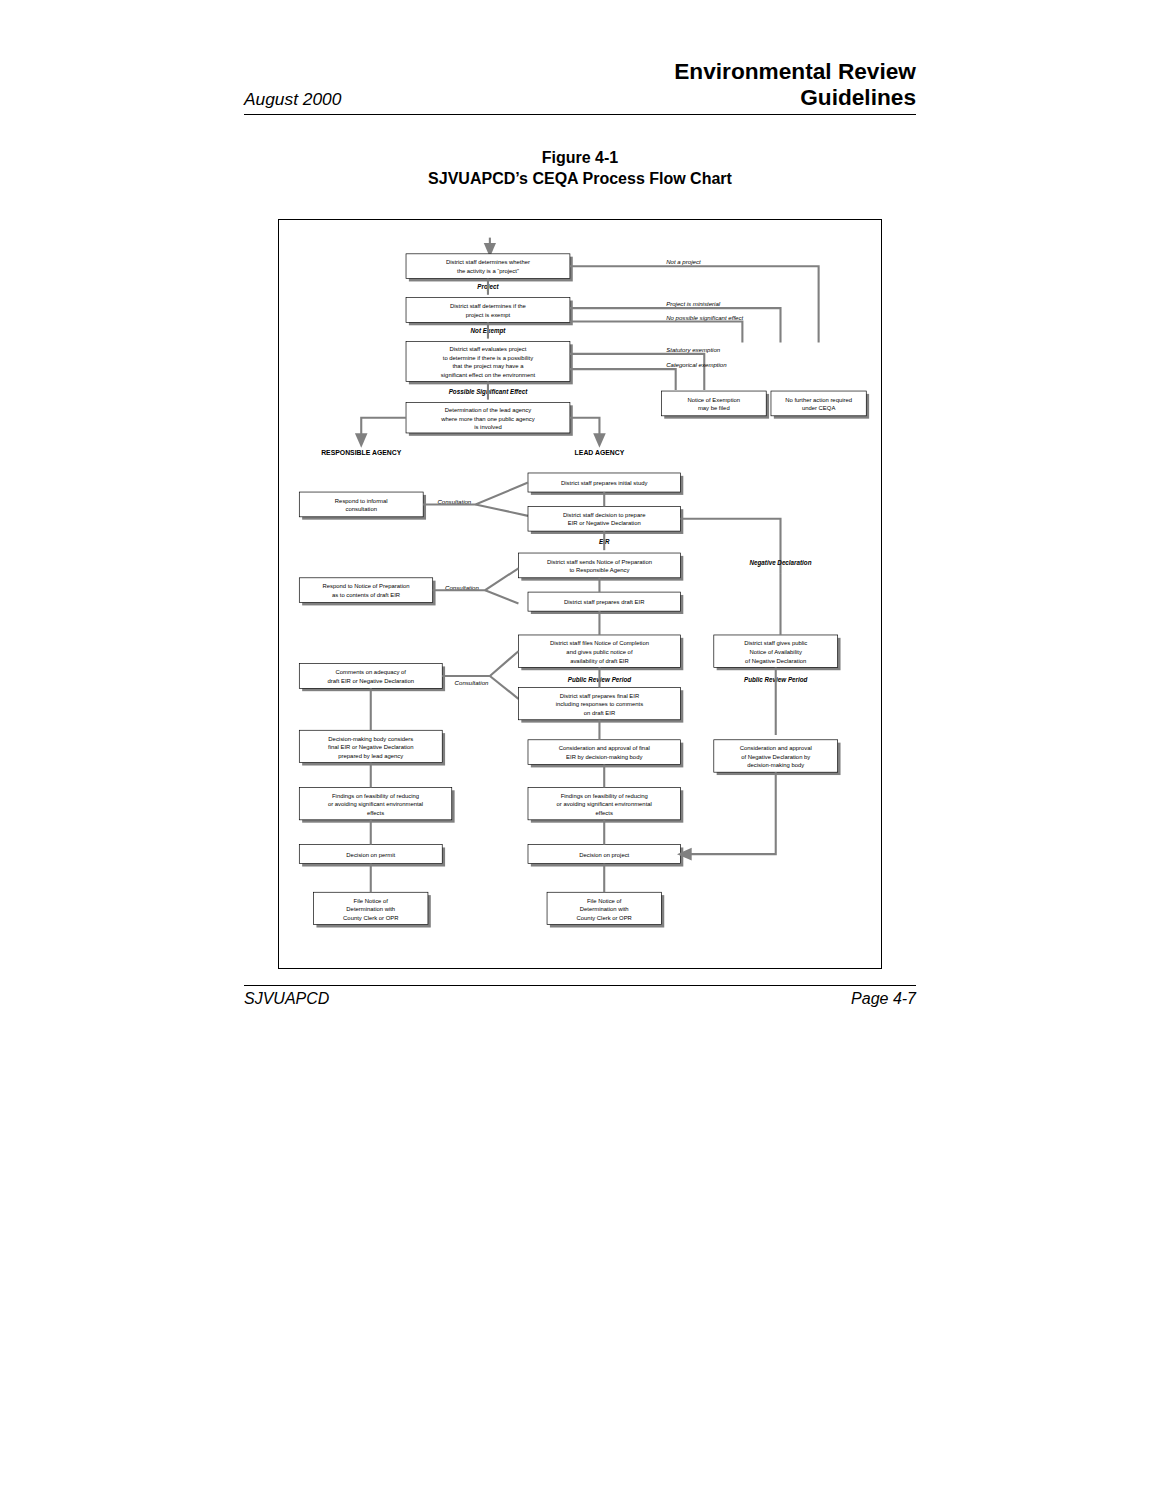August 2000
Environmental Review
Guidelines
Figure 4-1
SJVUAPCD’s CEQA Process Flow Chart
District staff determines whether the activity is a “project” Not a project Project District staff determines if the project is exempt Project is ministerial No possible significant effect Not Exempt District staff evaluates project to determine if there is a possibility that the project may have a significant effect on the environment Statutory exemption Categorical exemption Possible Significant Effect Determination of the lead agency where more than one public agency is involved Notice of Exemption may be filed No further action required under CEQA RESPONSIBLE AGENCY LEAD AGENCY District staff prepares initial study Respond to informal consultation Consultation District staff decision to prepare EIR or Negative Declaration EIR Negative Declaration District staff sends Notice of Preparation to Responsible Agency Respond to Notice of Preparation as to contents of draft EIR Consultation District staff prepares draft EIR District staff files Notice of Completion and gives public notice of availability of draft EIR District staff gives public Notice of Availability of Negative Declaration Comments on adequacy of draft EIR or Negative Declaration Consultation Public Review Period Public Review Period District staff prepares final EIR including responses to comments on draft EIR Decision-making body considers final EIR or Negative Declaration prepared by lead agency Consideration and approval of final EIR by decision-making body Consideration and approval of Negative Declaration by decision-making body Findings on feasibility of reducing or avoiding significant environmental effects Findings on feasibility of reducing or avoiding significant environmental effects Decision on permit Decision on project File Notice of Determination with County Clerk or OPR File Notice of Determination with County Clerk or OPR
SJVUAPCD
Page 4-7